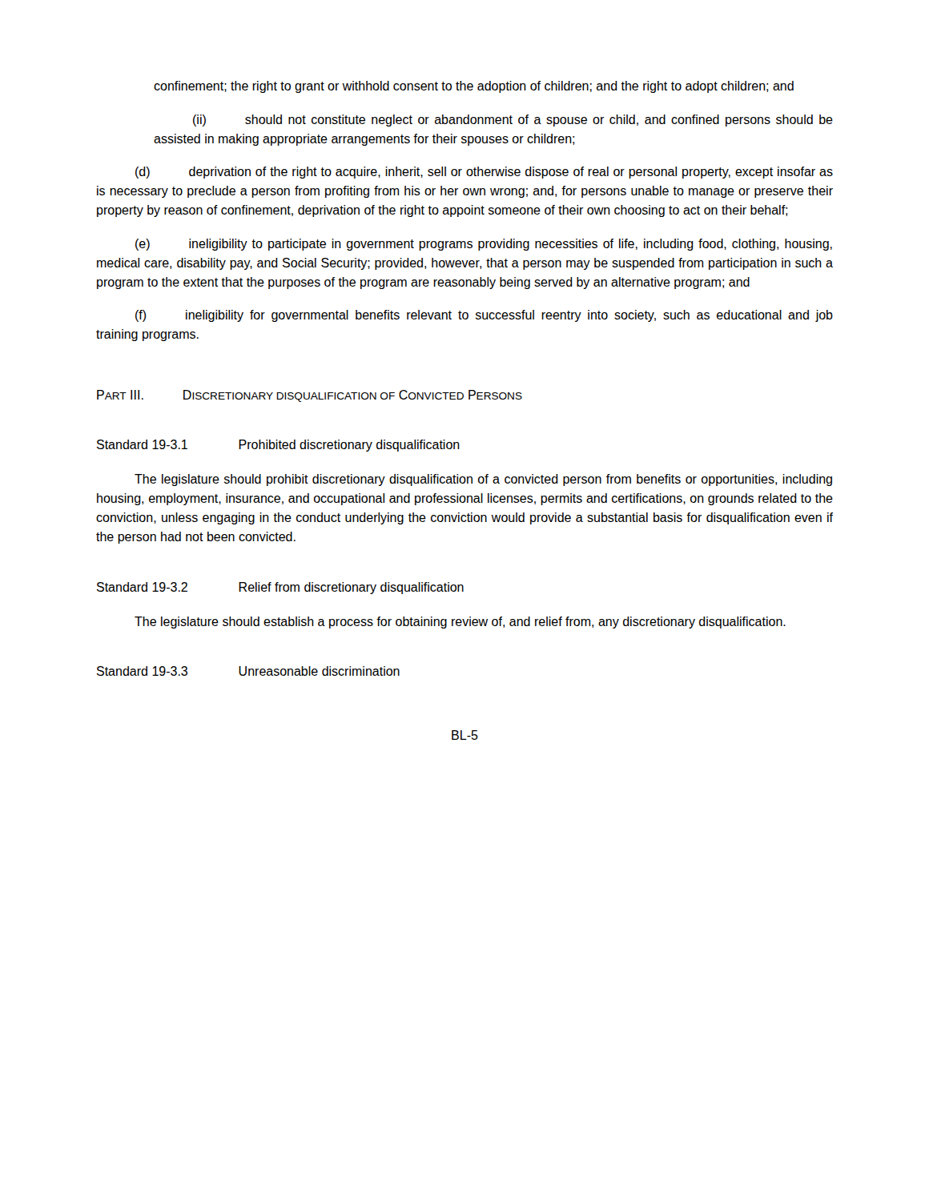confinement; the right to grant or withhold consent to the adoption of children; and the right to adopt children; and
(ii) should not constitute neglect or abandonment of a spouse or child, and confined persons should be assisted in making appropriate arrangements for their spouses or children;
(d) deprivation of the right to acquire, inherit, sell or otherwise dispose of real or personal property, except insofar as is necessary to preclude a person from profiting from his or her own wrong; and, for persons unable to manage or preserve their property by reason of confinement, deprivation of the right to appoint someone of their own choosing to act on their behalf;
(e) ineligibility to participate in government programs providing necessities of life, including food, clothing, housing, medical care, disability pay, and Social Security; provided, however, that a person may be suspended from participation in such a program to the extent that the purposes of the program are reasonably being served by an alternative program; and
(f) ineligibility for governmental benefits relevant to successful reentry into society, such as educational and job training programs.
PART III. DISCRETIONARY DISQUALIFICATION OF CONVICTED PERSONS
Standard 19-3.1 Prohibited discretionary disqualification
The legislature should prohibit discretionary disqualification of a convicted person from benefits or opportunities, including housing, employment, insurance, and occupational and professional licenses, permits and certifications, on grounds related to the conviction, unless engaging in the conduct underlying the conviction would provide a substantial basis for disqualification even if the person had not been convicted.
Standard 19-3.2 Relief from discretionary disqualification
The legislature should establish a process for obtaining review of, and relief from, any discretionary disqualification.
Standard 19-3.3 Unreasonable discrimination
BL-5